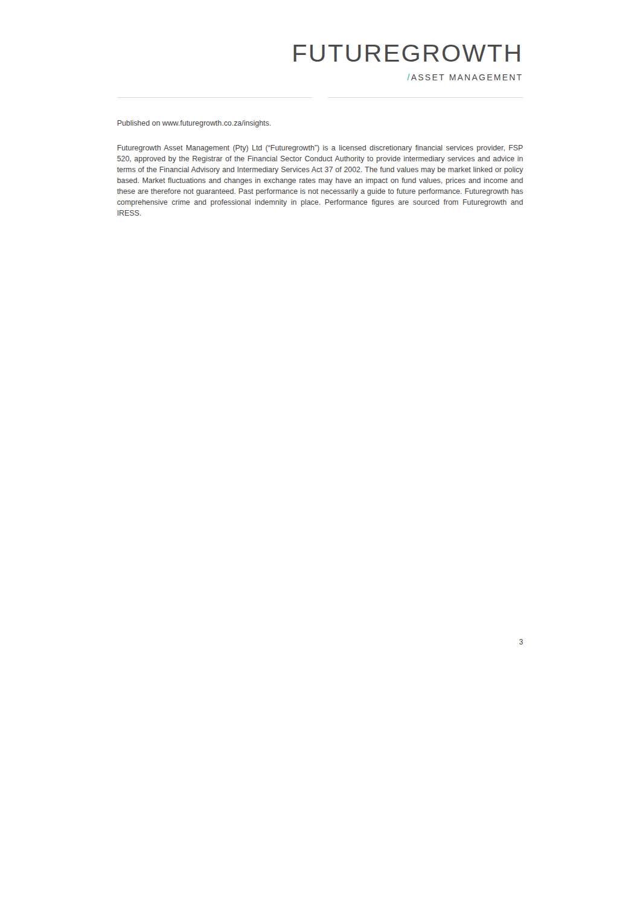FUTUREGROWTH
/ASSET MANAGEMENT
Published on www.futuregrowth.co.za/insights.
Futuregrowth Asset Management (Pty) Ltd (“Futuregrowth”) is a licensed discretionary financial services provider, FSP 520, approved by the Registrar of the Financial Sector Conduct Authority to provide intermediary services and advice in terms of the Financial Advisory and Intermediary Services Act 37 of 2002. The fund values may be market linked or policy based. Market fluctuations and changes in exchange rates may have an impact on fund values, prices and income and these are therefore not guaranteed. Past performance is not necessarily a guide to future performance. Futuregrowth has comprehensive crime and professional indemnity in place. Performance figures are sourced from Futuregrowth and IRESS.
3